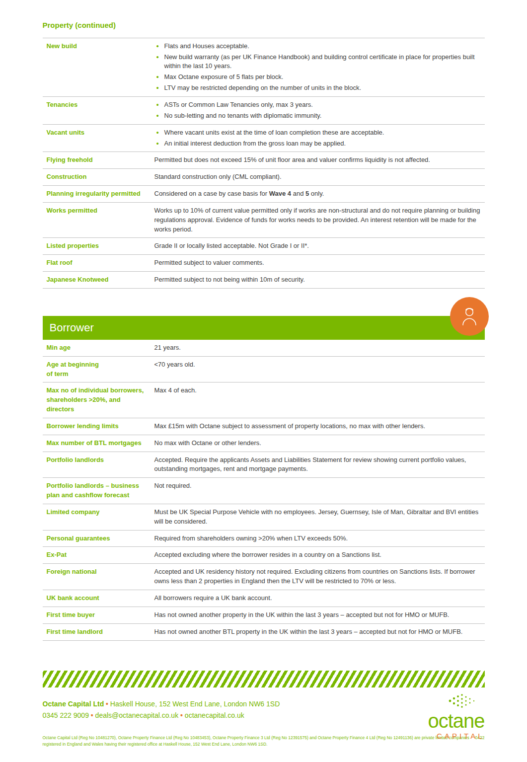Property (continued)
| New build | Flats and Houses acceptable. New build warranty (as per UK Finance Handbook) and building control certificate in place for properties built within the last 10 years. Max Octane exposure of 5 flats per block. LTV may be restricted depending on the number of units in the block. |
| Tenancies | ASTs or Common Law Tenancies only, max 3 years. No sub-letting and no tenants with diplomatic immunity. |
| Vacant units | Where vacant units exist at the time of loan completion these are acceptable. An initial interest deduction from the gross loan may be applied. |
| Flying freehold | Permitted but does not exceed 15% of unit floor area and valuer confirms liquidity is not affected. |
| Construction | Standard construction only (CML compliant). |
| Planning irregularity permitted | Considered on a case by case basis for Wave 4 and 5 only. |
| Works permitted | Works up to 10% of current value permitted only if works are non-structural and do not require planning or building regulations approval. Evidence of funds for works needs to be provided. An interest retention will be made for the works period. |
| Listed properties | Grade II or locally listed acceptable. Not Grade I or II*. |
| Flat roof | Permitted subject to valuer comments. |
| Japanese Knotweed | Permitted subject to not being within 10m of security. |
Borrower
| Min age | 21 years. |
| Age at beginning of term | <70 years old. |
| Max no of individual borrowers, shareholders >20%, and directors | Max 4 of each. |
| Borrower lending limits | Max £15m with Octane subject to assessment of property locations, no max with other lenders. |
| Max number of BTL mortgages | No max with Octane or other lenders. |
| Portfolio landlords | Accepted. Require the applicants Assets and Liabilities Statement for review showing current portfolio values, outstanding mortgages, rent and mortgage payments. |
| Portfolio landlords – business plan and cashflow forecast | Not required. |
| Limited company | Must be UK Special Purpose Vehicle with no employees. Jersey, Guernsey, Isle of Man, Gibraltar and BVI entities will be considered. |
| Personal guarantees | Required from shareholders owning >20% when LTV exceeds 50%. |
| Ex-Pat | Accepted excluding where the borrower resides in a country on a Sanctions list. |
| Foreign national | Accepted and UK residency history not required. Excluding citizens from countries on Sanctions lists. If borrower owns less than 2 properties in England then the LTV will be restricted to 70% or less. |
| UK bank account | All borrowers require a UK bank account. |
| First time buyer | Has not owned another property in the UK within the last 3 years – accepted but not for HMO or MUFB. |
| First time landlord | Has not owned another BTL property in the UK within the last 3 years – accepted but not for HMO or MUFB. |
octane
CAPITAL
Octane Capital Ltd • Haskell House, 152 West End Lane, London NW6 1SD
0345 222 9009 • deals@octanecapital.co.uk • octanecapital.co.uk
0422 Octane Capital Ltd (Reg No 10481270), Octane Property Finance Ltd (Reg No 10483453), Octane Property Finance 3 Ltd (Reg No 12391575) and Octane Property Finance 4 Ltd (Reg No 12491136) are private limited companies registered in England and Wales having their registered office at Haskell House, 152 West End Lane, London NW6 1SD.